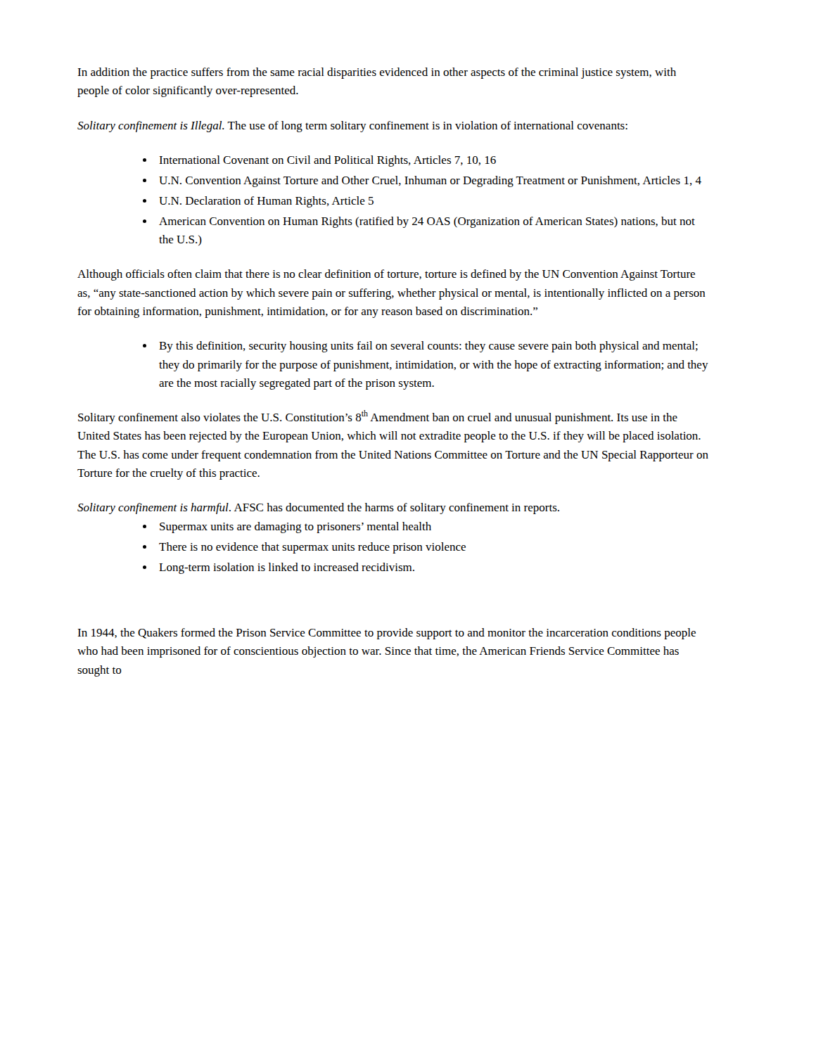In addition the practice suffers from the same racial disparities evidenced in other aspects of the criminal justice system, with people of color significantly over-represented.
Solitary confinement is Illegal. The use of long term solitary confinement is in violation of international covenants:
International Covenant on Civil and Political Rights, Articles 7, 10, 16
U.N. Convention Against Torture and Other Cruel, Inhuman or Degrading Treatment or Punishment, Articles 1, 4
U.N. Declaration of Human Rights, Article 5
American Convention on Human Rights (ratified by 24 OAS (Organization of American States) nations, but not the U.S.)
Although officials often claim that there is no clear definition of torture, torture is defined by the UN Convention Against Torture as, “any state-sanctioned action by which severe pain or suffering, whether physical or mental, is intentionally inflicted on a person for obtaining information, punishment, intimidation, or for any reason based on discrimination.”
By this definition, security housing units fail on several counts: they cause severe pain both physical and mental; they do primarily for the purpose of punishment, intimidation, or with the hope of extracting information; and they are the most racially segregated part of the prison system.
Solitary confinement also violates the U.S. Constitution’s 8th Amendment ban on cruel and unusual punishment. Its use in the United States has been rejected by the European Union, which will not extradite people to the U.S. if they will be placed isolation. The U.S. has come under frequent condemnation from the United Nations Committee on Torture and the UN Special Rapporteur on Torture for the cruelty of this practice.
Solitary confinement is harmful. AFSC has documented the harms of solitary confinement in reports.
Supermax units are damaging to prisoners’ mental health
There is no evidence that supermax units reduce prison violence
Long-term isolation is linked to increased recidivism.
In 1944, the Quakers formed the Prison Service Committee to provide support to and monitor the incarceration conditions people who had been imprisoned for of conscientious objection to war. Since that time, the American Friends Service Committee has sought to